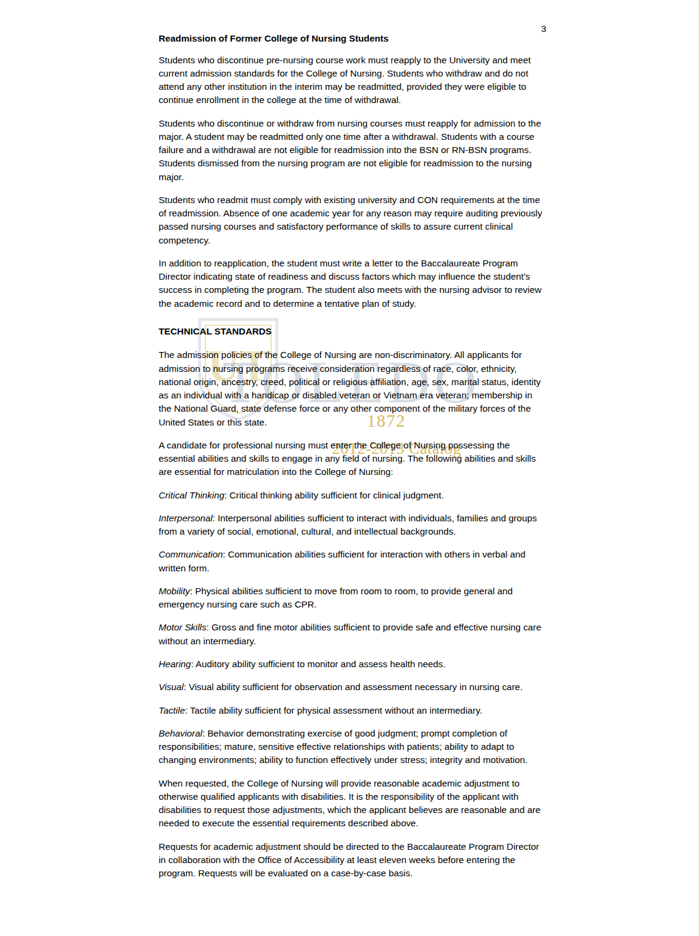3
UT
TOLEDO
1872
2012-2013 Catalog
Readmission of Former College of Nursing Students
Students who discontinue pre-nursing course work must reapply to the University and meet current admission standards for the College of Nursing. Students who withdraw and do not attend any other institution in the interim may be readmitted, provided they were eligible to continue enrollment in the college at the time of withdrawal.
Students who discontinue or withdraw from nursing courses must reapply for admission to the major. A student may be readmitted only one time after a withdrawal. Students with a course failure and a withdrawal are not eligible for readmission into the BSN or RN-BSN programs. Students dismissed from the nursing program are not eligible for readmission to the nursing major.
Students who readmit must comply with existing university and CON requirements at the time of readmission. Absence of one academic year for any reason may require auditing previously passed nursing courses and satisfactory performance of skills to assure current clinical competency.
In addition to reapplication, the student must write a letter to the Baccalaureate Program Director indicating state of readiness and discuss factors which may influence the student’s success in completing the program. The student also meets with the nursing advisor to review the academic record and to determine a tentative plan of study.
TECHNICAL STANDARDS
The admission policies of the College of Nursing are non-discriminatory. All applicants for admission to nursing programs receive consideration regardless of race, color, ethnicity, national origin, ancestry, creed, political or religious affiliation, age, sex, marital status, identity as an individual with a handicap or disabled veteran or Vietnam era veteran; membership in the National Guard, state defense force or any other component of the military forces of the United States or this state.
A candidate for professional nursing must enter the College of Nursing possessing the essential abilities and skills to engage in any field of nursing. The following abilities and skills are essential for matriculation into the College of Nursing:
Critical Thinking: Critical thinking ability sufficient for clinical judgment.
Interpersonal: Interpersonal abilities sufficient to interact with individuals, families and groups from a variety of social, emotional, cultural, and intellectual backgrounds.
Communication: Communication abilities sufficient for interaction with others in verbal and written form.
Mobility: Physical abilities sufficient to move from room to room, to provide general and emergency nursing care such as CPR.
Motor Skills: Gross and fine motor abilities sufficient to provide safe and effective nursing care without an intermediary.
Hearing: Auditory ability sufficient to monitor and assess health needs.
Visual: Visual ability sufficient for observation and assessment necessary in nursing care.
Tactile: Tactile ability sufficient for physical assessment without an intermediary.
Behavioral: Behavior demonstrating exercise of good judgment; prompt completion of responsibilities; mature, sensitive effective relationships with patients; ability to adapt to changing environments; ability to function effectively under stress; integrity and motivation.
When requested, the College of Nursing will provide reasonable academic adjustment to otherwise qualified applicants with disabilities. It is the responsibility of the applicant with disabilities to request those adjustments, which the applicant believes are reasonable and are needed to execute the essential requirements described above.
Requests for academic adjustment should be directed to the Baccalaureate Program Director in collaboration with the Office of Accessibility at least eleven weeks before entering the program. Requests will be evaluated on a case-by-case basis.